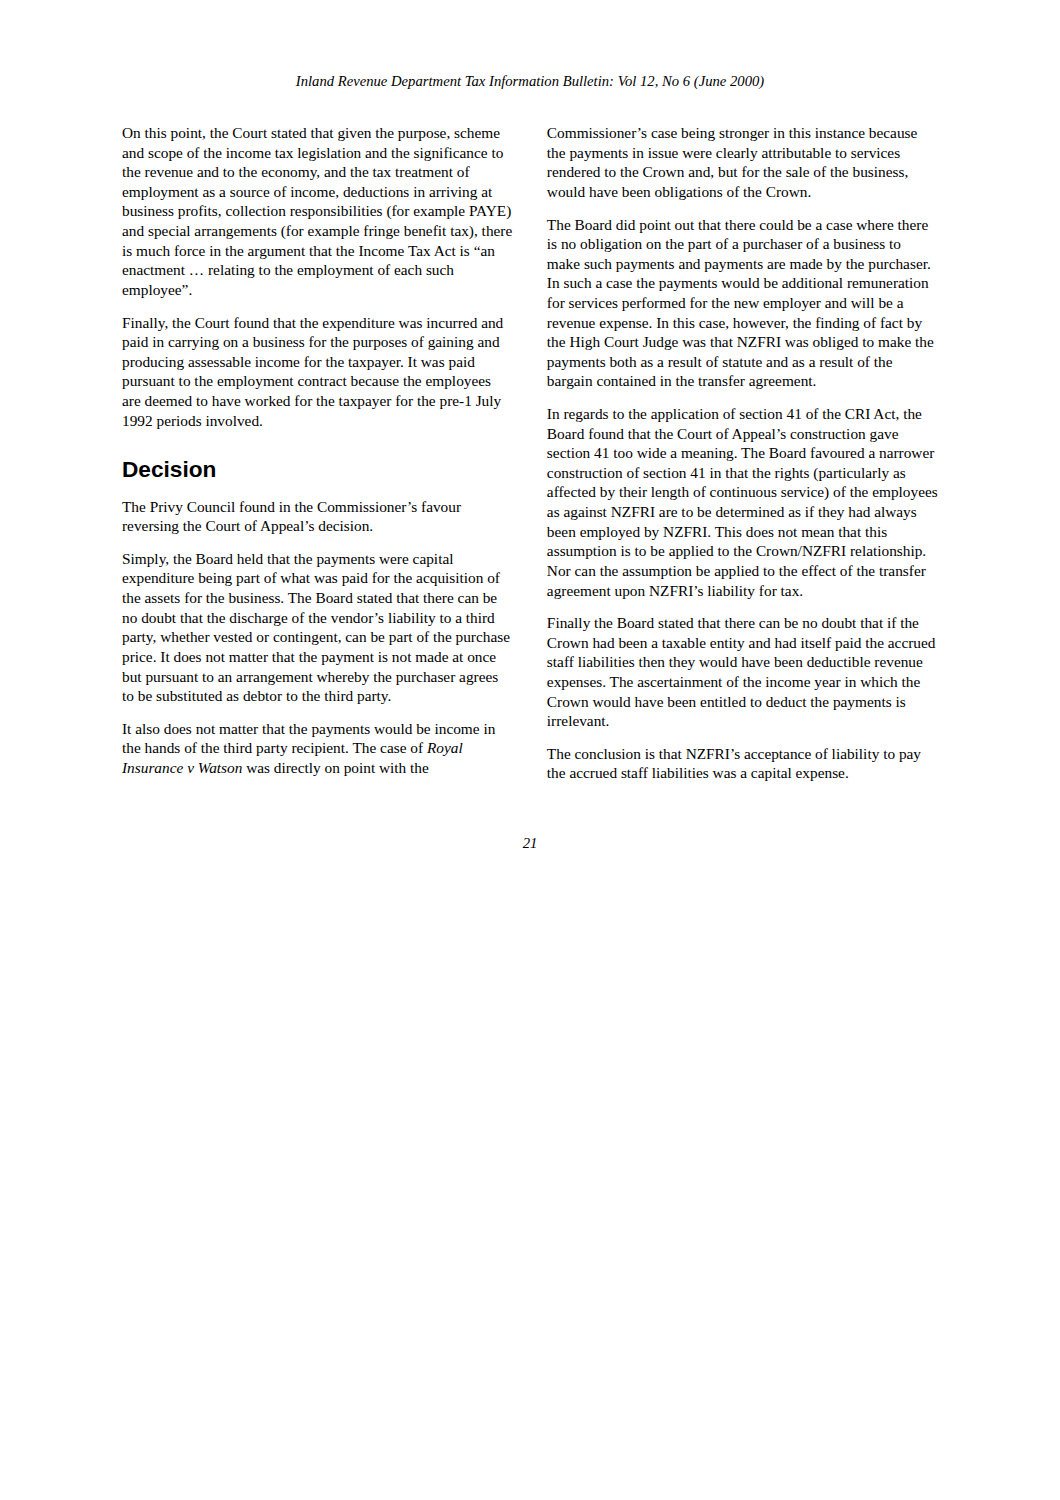Inland Revenue Department Tax Information Bulletin: Vol 12, No 6 (June 2000)
On this point, the Court stated that given the purpose, scheme and scope of the income tax legislation and the significance to the revenue and to the economy, and the tax treatment of employment as a source of income, deductions in arriving at business profits, collection responsibilities (for example PAYE) and special arrangements (for example fringe benefit tax), there is much force in the argument that the Income Tax Act is “an enactment … relating to the employment of each such employee”.
Finally, the Court found that the expenditure was incurred and paid in carrying on a business for the purposes of gaining and producing assessable income for the taxpayer. It was paid pursuant to the employment contract because the employees are deemed to have worked for the taxpayer for the pre-1 July 1992 periods involved.
Decision
The Privy Council found in the Commissioner’s favour reversing the Court of Appeal’s decision.
Simply, the Board held that the payments were capital expenditure being part of what was paid for the acquisition of the assets for the business. The Board stated that there can be no doubt that the discharge of the vendor’s liability to a third party, whether vested or contingent, can be part of the purchase price. It does not matter that the payment is not made at once but pursuant to an arrangement whereby the purchaser agrees to be substituted as debtor to the third party.
It also does not matter that the payments would be income in the hands of the third party recipient. The case of Royal Insurance v Watson was directly on point with the Commissioner’s case being stronger in this instance because the payments in issue were clearly attributable to services rendered to the Crown and, but for the sale of the business, would have been obligations of the Crown.
The Board did point out that there could be a case where there is no obligation on the part of a purchaser of a business to make such payments and payments are made by the purchaser. In such a case the payments would be additional remuneration for services performed for the new employer and will be a revenue expense. In this case, however, the finding of fact by the High Court Judge was that NZFRI was obliged to make the payments both as a result of statute and as a result of the bargain contained in the transfer agreement.
In regards to the application of section 41 of the CRI Act, the Board found that the Court of Appeal’s construction gave section 41 too wide a meaning. The Board favoured a narrower construction of section 41 in that the rights (particularly as affected by their length of continuous service) of the employees as against NZFRI are to be determined as if they had always been employed by NZFRI. This does not mean that this assumption is to be applied to the Crown/NZFRI relationship. Nor can the assumption be applied to the effect of the transfer agreement upon NZFRI’s liability for tax.
Finally the Board stated that there can be no doubt that if the Crown had been a taxable entity and had itself paid the accrued staff liabilities then they would have been deductible revenue expenses. The ascertainment of the income year in which the Crown would have been entitled to deduct the payments is irrelevant.
The conclusion is that NZFRI’s acceptance of liability to pay the accrued staff liabilities was a capital expense.
21